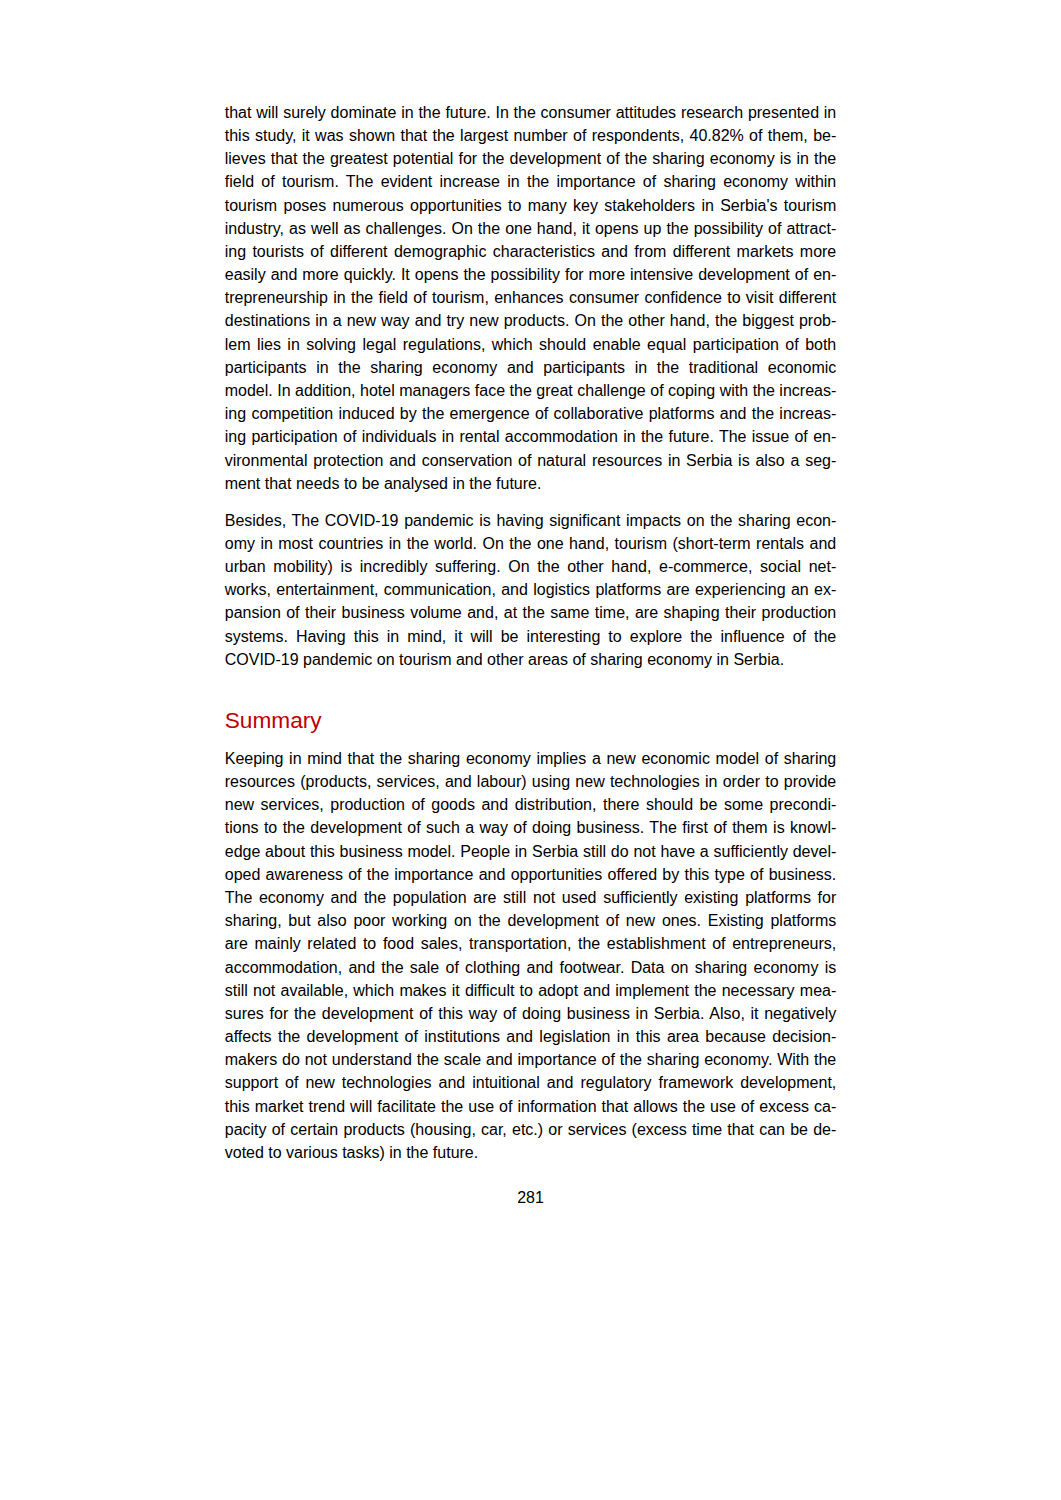that will surely dominate in the future. In the consumer attitudes research presented in this study, it was shown that the largest number of respondents, 40.82% of them, believes that the greatest potential for the development of the sharing economy is in the field of tourism. The evident increase in the importance of sharing economy within tourism poses numerous opportunities to many key stakeholders in Serbia's tourism industry, as well as challenges. On the one hand, it opens up the possibility of attracting tourists of different demographic characteristics and from different markets more easily and more quickly. It opens the possibility for more intensive development of entrepreneurship in the field of tourism, enhances consumer confidence to visit different destinations in a new way and try new products. On the other hand, the biggest problem lies in solving legal regulations, which should enable equal participation of both participants in the sharing economy and participants in the traditional economic model. In addition, hotel managers face the great challenge of coping with the increasing competition induced by the emergence of collaborative platforms and the increasing participation of individuals in rental accommodation in the future. The issue of environmental protection and conservation of natural resources in Serbia is also a segment that needs to be analysed in the future.
Besides, The COVID-19 pandemic is having significant impacts on the sharing economy in most countries in the world. On the one hand, tourism (short-term rentals and urban mobility) is incredibly suffering. On the other hand, e-commerce, social networks, entertainment, communication, and logistics platforms are experiencing an expansion of their business volume and, at the same time, are shaping their production systems. Having this in mind, it will be interesting to explore the influence of the COVID-19 pandemic on tourism and other areas of sharing economy in Serbia.
Summary
Keeping in mind that the sharing economy implies a new economic model of sharing resources (products, services, and labour) using new technologies in order to provide new services, production of goods and distribution, there should be some preconditions to the development of such a way of doing business. The first of them is knowledge about this business model. People in Serbia still do not have a sufficiently developed awareness of the importance and opportunities offered by this type of business. The economy and the population are still not used sufficiently existing platforms for sharing, but also poor working on the development of new ones. Existing platforms are mainly related to food sales, transportation, the establishment of entrepreneurs, accommodation, and the sale of clothing and footwear. Data on sharing economy is still not available, which makes it difficult to adopt and implement the necessary measures for the development of this way of doing business in Serbia. Also, it negatively affects the development of institutions and legislation in this area because decision-makers do not understand the scale and importance of the sharing economy. With the support of new technologies and intuitional and regulatory framework development, this market trend will facilitate the use of information that allows the use of excess capacity of certain products (housing, car, etc.) or services (excess time that can be devoted to various tasks) in the future.
281